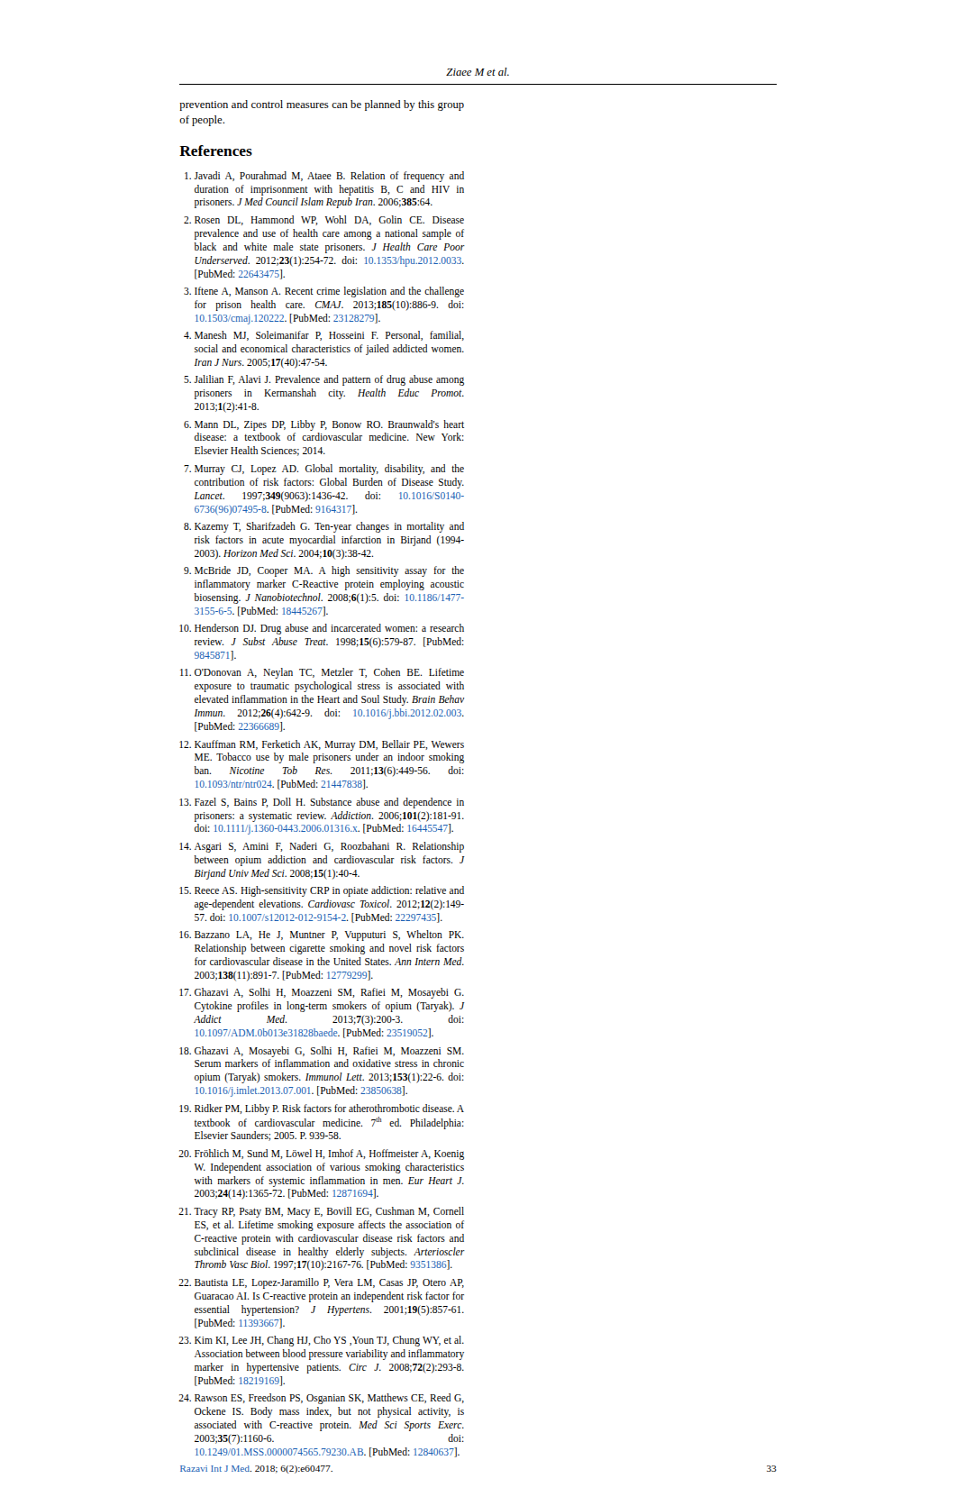Ziaee M et al.
prevention and control measures can be planned by this group of people.
References
Javadi A, Pourahmad M, Ataee B. Relation of frequency and duration of imprisonment with hepatitis B, C and HIV in prisoners. J Med Council Islam Repub Iran. 2006;385:64.
Rosen DL, Hammond WP, Wohl DA, Golin CE. Disease prevalence and use of health care among a national sample of black and white male state prisoners. J Health Care Poor Underserved. 2012;23(1):254-72. doi: 10.1353/hpu.2012.0033. [PubMed: 22643475].
Iftene A, Manson A. Recent crime legislation and the challenge for prison health care. CMAJ. 2013;185(10):886-9. doi: 10.1503/cmaj.120222. [PubMed: 23128279].
Manesh MJ, Soleimanifar P, Hosseini F. Personal, familial, social and economical characteristics of jailed addicted women. Iran J Nurs. 2005;17(40):47-54.
Jalilian F, Alavi J. Prevalence and pattern of drug abuse among prisoners in Kermanshah city. Health Educ Promot. 2013;1(2):41-8.
Mann DL, Zipes DP, Libby P, Bonow RO. Braunwald's heart disease: a textbook of cardiovascular medicine. New York: Elsevier Health Sciences; 2014.
Murray CJ, Lopez AD. Global mortality, disability, and the contribution of risk factors: Global Burden of Disease Study. Lancet. 1997;349(9063):1436-42. doi: 10.1016/S0140-6736(96)07495-8. [PubMed: 9164317].
Kazemy T, Sharifzadeh G. Ten-year changes in mortality and risk factors in acute myocardial infarction in Birjand (1994-2003). Horizon Med Sci. 2004;10(3):38-42.
McBride JD, Cooper MA. A high sensitivity assay for the inflammatory marker C-Reactive protein employing acoustic biosensing. J Nanobiotechnol. 2008;6(1):5. doi: 10.1186/1477-3155-6-5. [PubMed: 18445267].
Henderson DJ. Drug abuse and incarcerated women: a research review. J Subst Abuse Treat. 1998;15(6):579-87. [PubMed: 9845871].
O'Donovan A, Neylan TC, Metzler T, Cohen BE. Lifetime exposure to traumatic psychological stress is associated with elevated inflammation in the Heart and Soul Study. Brain Behav Immun. 2012;26(4):642-9. doi: 10.1016/j.bbi.2012.02.003. [PubMed: 22366689].
Kauffman RM, Ferketich AK, Murray DM, Bellair PE, Wewers ME. Tobacco use by male prisoners under an indoor smoking ban. Nicotine Tob Res. 2011;13(6):449-56. doi: 10.1093/ntr/ntr024. [PubMed: 21447838].
Fazel S, Bains P, Doll H. Substance abuse and dependence in prisoners: a systematic review. Addiction. 2006;101(2):181-91. doi: 10.1111/j.1360-0443.2006.01316.x. [PubMed: 16445547].
Asgari S, Amini F, Naderi G, Roozbahani R. Relationship between opium addiction and cardiovascular risk factors. J Birjand Univ Med Sci. 2008;15(1):40-4.
Reece AS. High-sensitivity CRP in opiate addiction: relative and age-dependent elevations. Cardiovasc Toxicol. 2012;12(2):149-57. doi: 10.1007/s12012-012-9154-2. [PubMed: 22297435].
Bazzano LA, He J, Muntner P, Vupputuri S, Whelton PK. Relationship between cigarette smoking and novel risk factors for cardiovascular disease in the United States. Ann Intern Med. 2003;138(11):891-7. [PubMed: 12779299].
Ghazavi A, Solhi H, Moazzeni SM, Rafiei M, Mosayebi G. Cytokine profiles in long-term smokers of opium (Taryak). J Addict Med. 2013;7(3):200-3. doi: 10.1097/ADM.0b013e31828baede. [PubMed: 23519052].
Ghazavi A, Mosayebi G, Solhi H, Rafiei M, Moazzeni SM. Serum markers of inflammation and oxidative stress in chronic opium (Taryak) smokers. Immunol Lett. 2013;153(1):22-6. doi: 10.1016/j.imlet.2013.07.001. [PubMed: 23850638].
Ridker PM, Libby P. Risk factors for atherothrombotic disease. A textbook of cardiovascular medicine. 7th ed. Philadelphia: Elsevier Saunders; 2005. P. 939-58.
Fröhlich M, Sund M, Löwel H, Imhof A, Hoffmeister A, Koenig W. Independent association of various smoking characteristics with markers of systemic inflammation in men. Eur Heart J. 2003;24(14):1365-72. [PubMed: 12871694].
Tracy RP, Psaty BM, Macy E, Bovill EG, Cushman M, Cornell ES, et al. Lifetime smoking exposure affects the association of C-reactive protein with cardiovascular disease risk factors and subclinical disease in healthy elderly subjects. Arterioscler Thromb Vasc Biol. 1997;17(10):2167-76. [PubMed: 9351386].
Bautista LE, Lopez-Jaramillo P, Vera LM, Casas JP, Otero AP, Guaracao AI. Is C-reactive protein an independent risk factor for essential hypertension? J Hypertens. 2001;19(5):857-61. [PubMed: 11393667].
Kim KI, Lee JH, Chang HJ, Cho YS ,Youn TJ, Chung WY, et al. Association between blood pressure variability and inflammatory marker in hypertensive patients. Circ J. 2008;72(2):293-8. [PubMed: 18219169].
Rawson ES, Freedson PS, Osganian SK, Matthews CE, Reed G, Ockene IS. Body mass index, but not physical activity, is associated with C-reactive protein. Med Sci Sports Exerc. 2003;35(7):1160-6. doi: 10.1249/01.MSS.0000074565.79230.AB. [PubMed: 12840637].
Razavi Int J Med. 2018; 6(2):e60477.
33